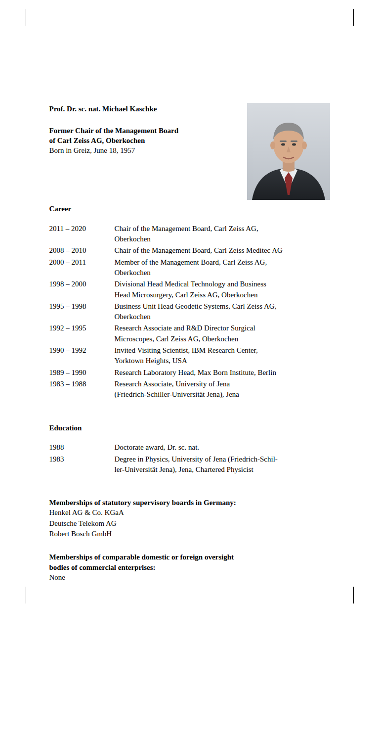Prof. Dr. sc. nat. Michael Kaschke
Former Chair of the Management Board
of Carl Zeiss AG, Oberkochen
Born in Greiz, June 18, 1957
Career
| 2011 – 2020 | Chair of the Management Board, Carl Zeiss AG, Oberkochen |
| 2008 – 2010 | Chair of the Management Board, Carl Zeiss Meditec AG |
| 2000 – 2011 | Member of the Management Board, Carl Zeiss AG, Oberkochen |
| 1998 – 2000 | Divisional Head Medical Technology and Business Head Microsurgery, Carl Zeiss AG, Oberkochen |
| 1995 – 1998 | Business Unit Head Geodetic Systems, Carl Zeiss AG, Oberkochen |
| 1992 – 1995 | Research Associate and R&D Director Surgical Microscopes, Carl Zeiss AG, Oberkochen |
| 1990 – 1992 | Invited Visiting Scientist, IBM Research Center, Yorktown Heights, USA |
| 1989 – 1990 | Research Laboratory Head, Max Born Institute, Berlin |
| 1983 – 1988 | Research Associate, University of Jena (Friedrich-Schiller-Universität Jena), Jena |
Education
| 1988 | Doctorate award, Dr. sc. nat. |
| 1983 | Degree in Physics, University of Jena (Friedrich-Schil- ler-Universität Jena), Jena, Chartered Physicist |
Memberships of statutory supervisory boards in Germany:
Henkel AG & Co. KGaA
Deutsche Telekom AG
Robert Bosch GmbH
Memberships of comparable domestic or foreign oversight
bodies of commercial enterprises:
None